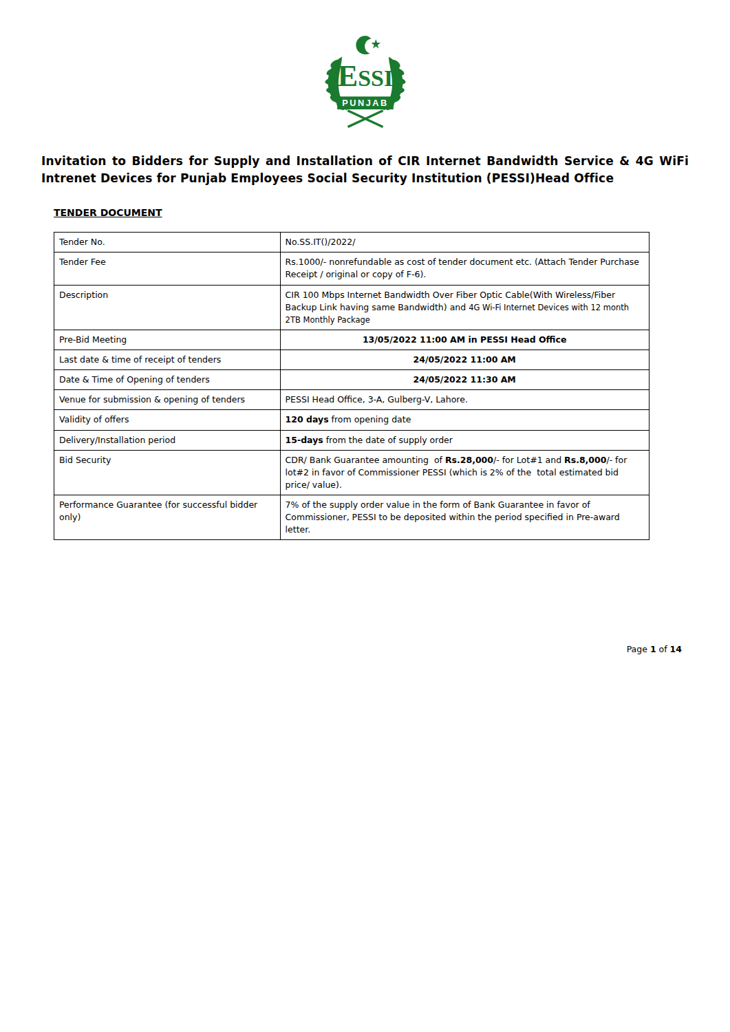ESSI PUNJAB
Invitation to Bidders for Supply and Installation of CIR Internet Bandwidth Service & 4G WiFi Intrenet Devices for Punjab Employees Social Security Institution (PESSI)Head Office
TENDER DOCUMENT
| Tender No. | No.SS.IT()/2022/ |
| Tender Fee | Rs.1000/- nonrefundable as cost of tender document etc. (Attach Tender Purchase Receipt / original or copy of F-6). |
| Description | CIR 100 Mbps Internet Bandwidth Over Fiber Optic Cable(With Wireless/Fiber Backup Link having same Bandwidth) and 4G Wi-Fi Internet Devices with 12 month 2TB Monthly Package |
| Pre-Bid Meeting | 13/05/2022 11:00 AM in PESSI Head Office |
| Last date & time of receipt of tenders | 24/05/2022 11:00 AM |
| Date & Time of Opening of tenders | 24/05/2022 11:30 AM |
| Venue for submission & opening of tenders | PESSI Head Office, 3-A, Gulberg-V, Lahore. |
| Validity of offers | 120 days from opening date |
| Delivery/Installation period | 15-days from the date of supply order |
| Bid Security | CDR/ Bank Guarantee amounting of Rs.28,000 /- for Lot#1 and Rs.8,000 /- for lot#2 in favor of Commissioner PESSI (which is 2% of the total estimated bid price/ value). |
| Performance Guarantee (for successful bidder only) | 7% of the supply order value in the form of Bank Guarantee in favor of Commissioner, PESSI to be deposited within the period specified in Pre-award letter. |
Page 1 of 14